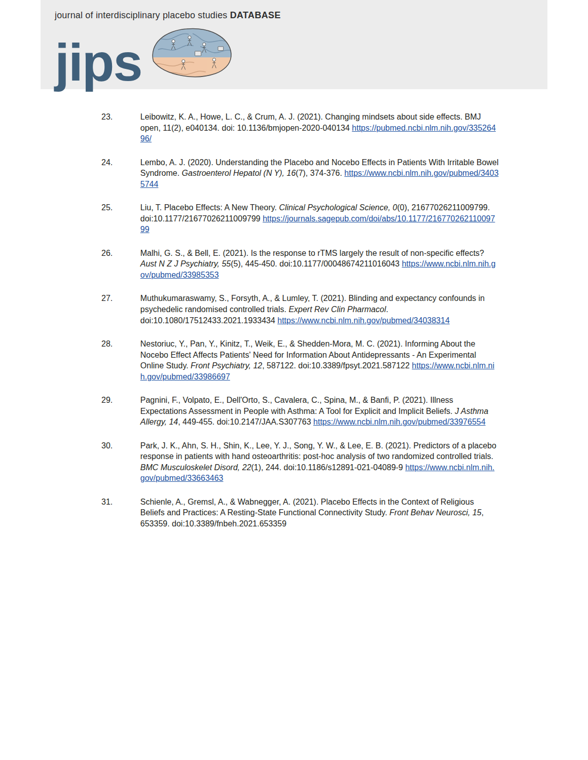journal of interdisciplinary placebo studies DATABASE
jips
23.
Leibowitz, K. A., Howe, L. C., & Crum, A. J. (2021). Changing mindsets about side effects. BMJ open, 11(2), e040134. doi: 10.1136/bmjopen-2020-040134 https://pubmed.ncbi.nlm.nih.gov/33526496/
24.
Lembo, A. J. (2020). Understanding the Placebo and Nocebo Effects in Patients With Irritable Bowel Syndrome. Gastroenterol Hepatol (N Y), 16(7), 374-376. https://www.ncbi.nlm.nih.gov/pubmed/34035744
25.
Liu, T. Placebo Effects: A New Theory. Clinical Psychological Science, 0(0), 21677026211009799. doi:10.1177/21677026211009799 https://journals.sagepub.com/doi/abs/10.1177/21677026211009799
26.
Malhi, G. S., & Bell, E. (2021). Is the response to rTMS largely the result of non-specific effects? Aust N Z J Psychiatry, 55(5), 445-450. doi:10.1177/00048674211016043 https://www.ncbi.nlm.nih.gov/pubmed/33985353
27.
Muthukumaraswamy, S., Forsyth, A., & Lumley, T. (2021). Blinding and expectancy confounds in psychedelic randomised controlled trials. Expert Rev Clin Pharmacol. doi:10.1080/17512433.2021.1933434 https://www.ncbi.nlm.nih.gov/pubmed/34038314
28.
Nestoriuc, Y., Pan, Y., Kinitz, T., Weik, E., & Shedden-Mora, M. C. (2021). Informing About the Nocebo Effect Affects Patients' Need for Information About Antidepressants - An Experimental Online Study. Front Psychiatry, 12, 587122. doi:10.3389/fpsyt.2021.587122 https://www.ncbi.nlm.nih.gov/pubmed/33986697
29.
Pagnini, F., Volpato, E., Dell'Orto, S., Cavalera, C., Spina, M., & Banfi, P. (2021). Illness Expectations Assessment in People with Asthma: A Tool for Explicit and Implicit Beliefs. J Asthma Allergy, 14, 449-455. doi:10.2147/JAA.S307763 https://www.ncbi.nlm.nih.gov/pubmed/33976554
30.
Park, J. K., Ahn, S. H., Shin, K., Lee, Y. J., Song, Y. W., & Lee, E. B. (2021). Predictors of a placebo response in patients with hand osteoarthritis: post-hoc analysis of two randomized controlled trials. BMC Musculoskelet Disord, 22(1), 244. doi:10.1186/s12891-021-04089-9 https://www.ncbi.nlm.nih.gov/pubmed/33663463
31.
Schienle, A., Gremsl, A., & Wabnegger, A. (2021). Placebo Effects in the Context of Religious Beliefs and Practices: A Resting-State Functional Connectivity Study. Front Behav Neurosci, 15, 653359. doi:10.3389/fnbeh.2021.653359